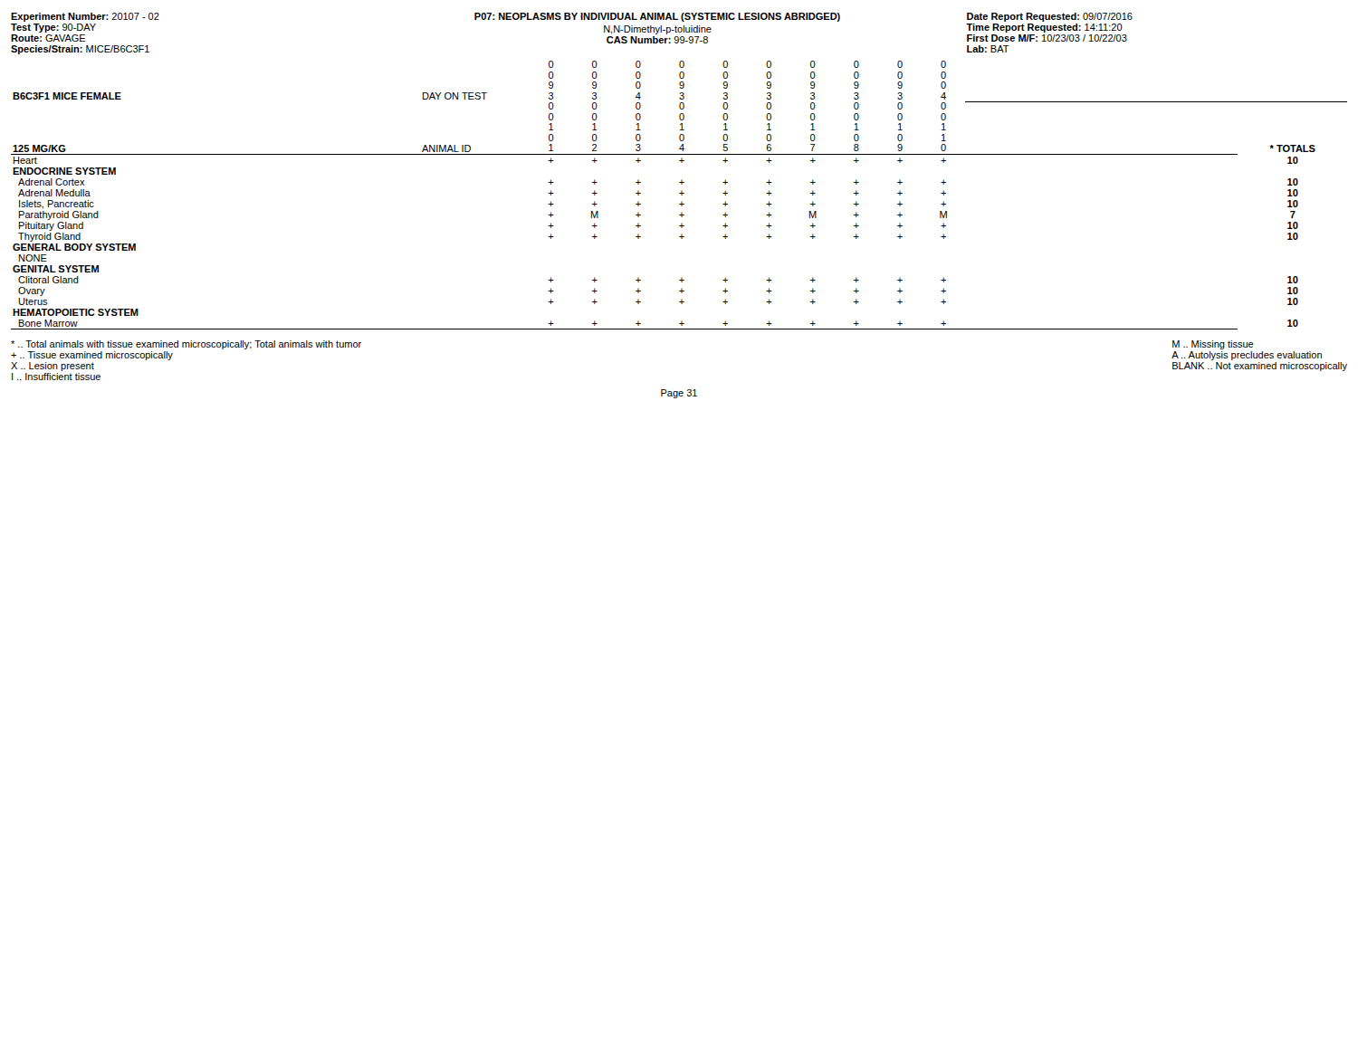| Experiment Number: 20107 - 02 | P07: NEOPLASMS BY INDIVIDUAL ANIMAL (SYSTEMIC LESIONS ABRIDGED) N,N-Dimethyl-p-toluidine CAS Number: 99-97-8 | Date Report Requested: 09/07/2016 |
| Test Type: 90-DAY | Time Report Requested: 14:11:20 |
| Route: GAVAGE | First Dose M/F: 10/23/03 / 10/22/03 |
| Species/Strain: MICE/B6C3F1 | Lab: BAT |
| B6C3F1 MICE FEMALE | DAY ON TEST | 0 0 9 3 | 0 0 9 3 | 0 0 0 4 | 0 0 9 3 | 0 0 9 3 | 0 0 9 3 | 0 0 9 3 | 0 0 9 3 | 0 0 9 3 | 0 0 0 4 | |
| 125 MG/KG | ANIMAL ID | 0 0 1 0 1 | 0 0 1 0 2 | 0 0 1 0 3 | 0 0 1 0 4 | 0 0 1 0 5 | 0 0 1 0 6 | 0 0 1 0 7 | 0 0 1 0 8 | 0 0 1 0 9 | 0 0 1 1 0 | | * TOTALS |
| Heart | | + | + | + | + | + | + | + | + | + | + | | 10 |
| ENDOCRINE SYSTEM |
| Adrenal Cortex | | + | + | + | + | + | + | + | + | + | + | | 10 |
| Adrenal Medulla | | + | + | + | + | + | + | + | + | + | + | | 10 |
| Islets, Pancreatic | | + | + | + | + | + | + | + | + | + | + | | 10 |
| Parathyroid Gland | | + | M | + | + | + | + | M | + | + | M | | 7 |
| Pituitary Gland | | + | + | + | + | + | + | + | + | + | + | | 10 |
| Thyroid Gland | | + | + | + | + | + | + | + | + | + | + | | 10 |
| GENERAL BODY SYSTEM |
| NONE | | | | |
| GENITAL SYSTEM |
| Clitoral Gland | | + | + | + | + | + | + | + | + | + | + | | 10 |
| Ovary | | + | + | + | + | + | + | + | + | + | + | | 10 |
| Uterus | | + | + | + | + | + | + | + | + | + | + | | 10 |
| HEMATOPOIETIC SYSTEM |
| Bone Marrow | | + | + | + | + | + | + | + | + | + | + | | 10 |
M .. Missing tissue
A .. Autolysis precludes evaluation
BLANK .. Not examined microscopically
* .. Total animals with tissue examined microscopically; Total animals with tumor
+ .. Tissue examined microscopically
X .. Lesion present
I .. Insufficient tissue
Page 31